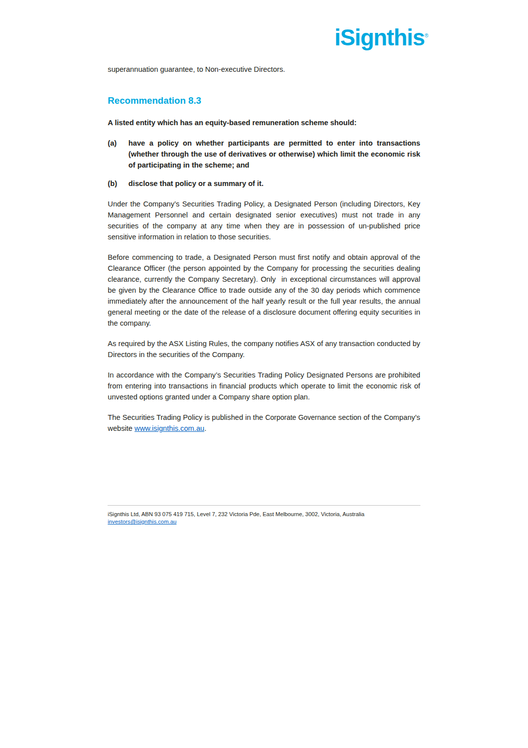iSign this®
superannuation guarantee, to Non-executive Directors.
Recommendation 8.3
A listed entity which has an equity-based remuneration scheme should:
(a) have a policy on whether participants are permitted to enter into transactions (whether through the use of derivatives or otherwise) which limit the economic risk of participating in the scheme; and
(b) disclose that policy or a summary of it.
Under the Company’s Securities Trading Policy, a Designated Person (including Directors, Key Management Personnel and certain designated senior executives) must not trade in any securities of the company at any time when they are in possession of un-published price sensitive information in relation to those securities.
Before commencing to trade, a Designated Person must first notify and obtain approval of the Clearance Officer (the person appointed by the Company for processing the securities dealing clearance, currently the Company Secretary). Only in exceptional circumstances will approval be given by the Clearance Office to trade outside any of the 30 day periods which commence immediately after the announcement of the half yearly result or the full year results, the annual general meeting or the date of the release of a disclosure document offering equity securities in the company.
As required by the ASX Listing Rules, the company notifies ASX of any transaction conducted by Directors in the securities of the Company.
In accordance with the Company’s Securities Trading Policy Designated Persons are prohibited from entering into transactions in financial products which operate to limit the economic risk of unvested options granted under a Company share option plan.
The Securities Trading Policy is published in the Corporate Governance section of the Company’s website www.isignthis.com.au.
iSignthis Ltd, ABN 93 075 419 715, Level 7, 232 Victoria Pde, East Melbourne, 3002, Victoria, Australia
investors@isignthis.com.au